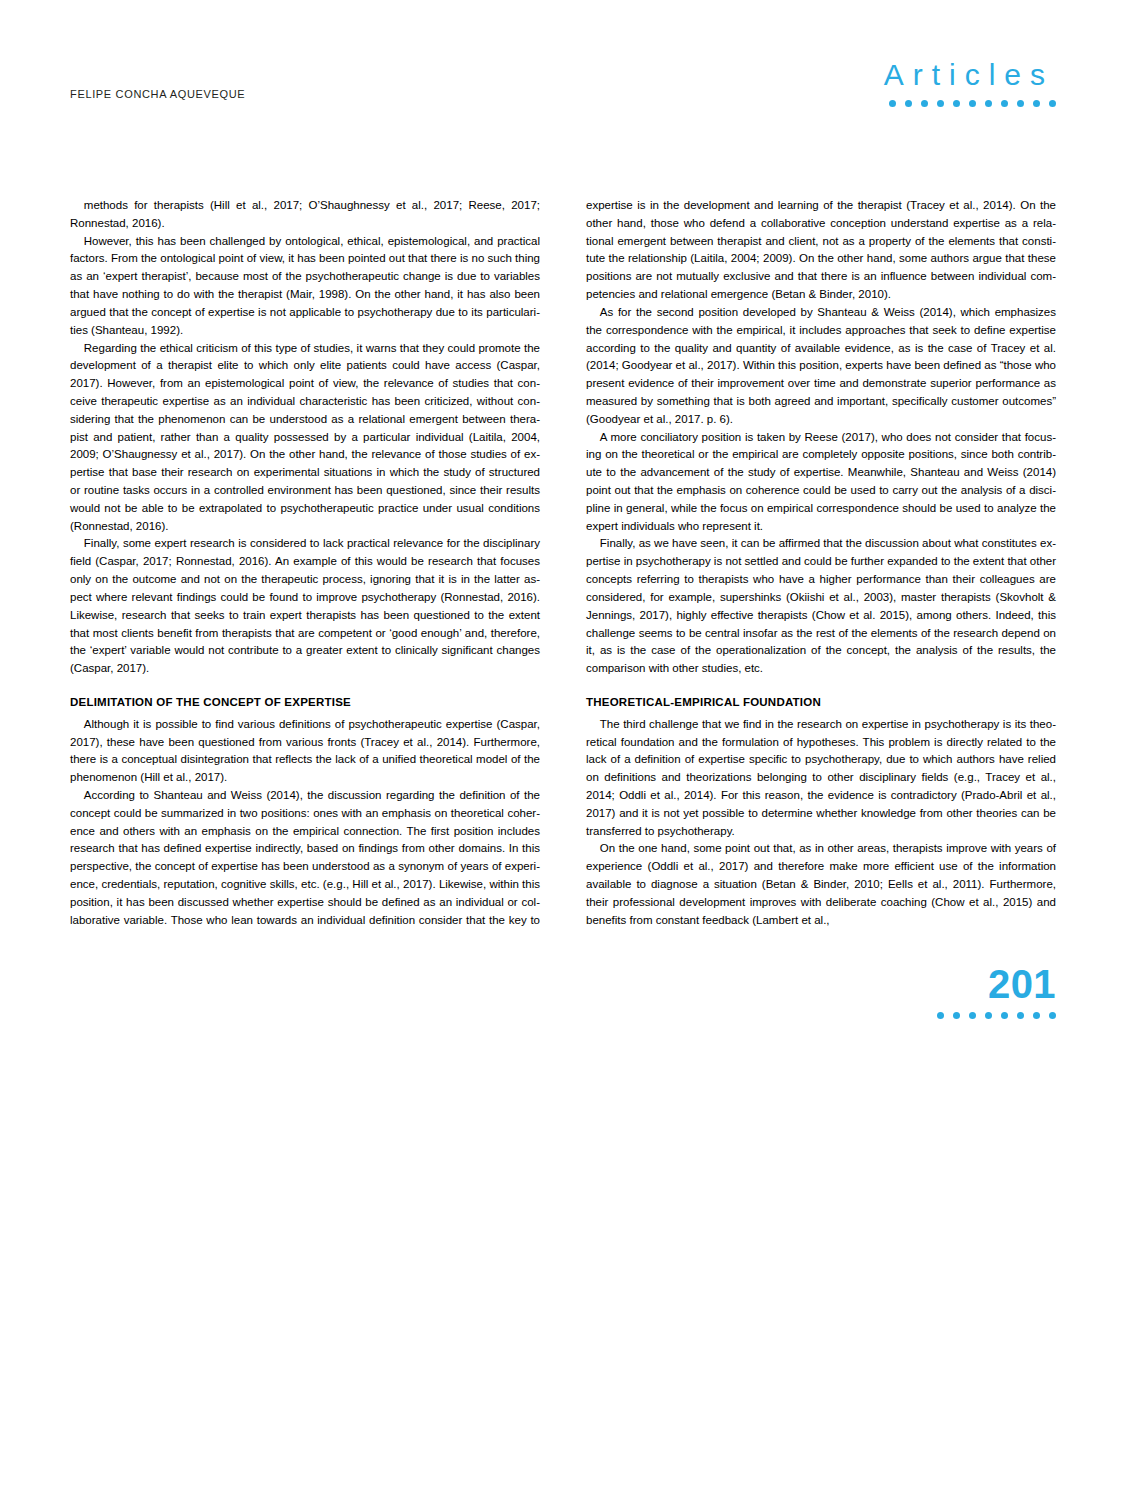Felipe Concha Aqueveque
Articles
methods for therapists (Hill et al., 2017; O’Shaughnessy et al., 2017; Reese, 2017; Ronnestad, 2016).
However, this has been challenged by ontological, ethical, epistemological, and practical factors. From the ontological point of view, it has been pointed out that there is no such thing as an ‘expert therapist’, because most of the psychotherapeutic change is due to variables that have nothing to do with the therapist (Mair, 1998). On the other hand, it has also been argued that the concept of expertise is not applicable to psychotherapy due to its particularities (Shanteau, 1992).
Regarding the ethical criticism of this type of studies, it warns that they could promote the development of a therapist elite to which only elite patients could have access (Caspar, 2017). However, from an epistemological point of view, the relevance of studies that conceive therapeutic expertise as an individual characteristic has been criticized, without considering that the phenomenon can be understood as a relational emergent between therapist and patient, rather than a quality possessed by a particular individual (Laitila, 2004, 2009; O’Shaugnessy et al., 2017). On the other hand, the relevance of those studies of expertise that base their research on experimental situations in which the study of structured or routine tasks occurs in a controlled environment has been questioned, since their results would not be able to be extrapolated to psychotherapeutic practice under usual conditions (Ronnestad, 2016).
Finally, some expert research is considered to lack practical relevance for the disciplinary field (Caspar, 2017; Ronnestad, 2016). An example of this would be research that focuses only on the outcome and not on the therapeutic process, ignoring that it is in the latter aspect where relevant findings could be found to improve psychotherapy (Ronnestad, 2016). Likewise, research that seeks to train expert therapists has been questioned to the extent that most clients benefit from therapists that are competent or ‘good enough’ and, therefore, the ‘expert’ variable would not contribute to a greater extent to clinically significant changes (Caspar, 2017).
Delimitation of the concept of expertise
Although it is possible to find various definitions of psychotherapeutic expertise (Caspar, 2017), these have been questioned from various fronts (Tracey et al., 2014). Furthermore, there is a conceptual disintegration that reflects the lack of a unified theoretical model of the phenomenon (Hill et al., 2017).
According to Shanteau and Weiss (2014), the discussion regarding the definition of the concept could be summarized in two positions: ones with an emphasis on theoretical coherence and others with an emphasis on the empirical connection. The first position includes research that has defined expertise indirectly, based on findings from other domains. In this perspective, the concept of expertise has been understood as a synonym of years of experience, credentials, reputation, cognitive skills, etc. (e.g., Hill et al., 2017). Likewise, within this position, it has been discussed whether expertise should be defined as an individual or collaborative variable. Those who lean towards an individual definition consider that the key to expertise is in the development and learning of the therapist (Tracey et al., 2014). On the other hand, those who defend a collaborative conception understand expertise as a relational emergent between therapist and client, not as a property of the elements that constitute the relationship (Laitila, 2004; 2009). On the other hand, some authors argue that these positions are not mutually exclusive and that there is an influence between individual competencies and relational emergence (Betan & Binder, 2010).
As for the second position developed by Shanteau & Weiss (2014), which emphasizes the correspondence with the empirical, it includes approaches that seek to define expertise according to the quality and quantity of available evidence, as is the case of Tracey et al. (2014; Goodyear et al., 2017). Within this position, experts have been defined as “those who present evidence of their improvement over time and demonstrate superior performance as measured by something that is both agreed and important, specifically customer outcomes” (Goodyear et al., 2017. p. 6).
A more conciliatory position is taken by Reese (2017), who does not consider that focusing on the theoretical or the empirical are completely opposite positions, since both contribute to the advancement of the study of expertise. Meanwhile, Shanteau and Weiss (2014) point out that the emphasis on coherence could be used to carry out the analysis of a discipline in general, while the focus on empirical correspondence should be used to analyze the expert individuals who represent it.
Finally, as we have seen, it can be affirmed that the discussion about what constitutes expertise in psychotherapy is not settled and could be further expanded to the extent that other concepts referring to therapists who have a higher performance than their colleagues are considered, for example, supershinks (Okiishi et al., 2003), master therapists (Skovholt & Jennings, 2017), highly effective therapists (Chow et al. 2015), among others. Indeed, this challenge seems to be central insofar as the rest of the elements of the research depend on it, as is the case of the operationalization of the concept, the analysis of the results, the comparison with other studies, etc.
Theoretical-empirical foundation
The third challenge that we find in the research on expertise in psychotherapy is its theoretical foundation and the formulation of hypotheses. This problem is directly related to the lack of a definition of expertise specific to psychotherapy, due to which authors have relied on definitions and theorizations belonging to other disciplinary fields (e.g., Tracey et al., 2014; Oddli et al., 2014). For this reason, the evidence is contradictory (Prado-Abril et al., 2017) and it is not yet possible to determine whether knowledge from other theories can be transferred to psychotherapy.
On the one hand, some point out that, as in other areas, therapists improve with years of experience (Oddli et al., 2017) and therefore make more efficient use of the information available to diagnose a situation (Betan & Binder, 2010; Eells et al., 2011). Furthermore, their professional development improves with deliberate coaching (Chow et al., 2015) and benefits from constant feedback (Lambert et al.,
201